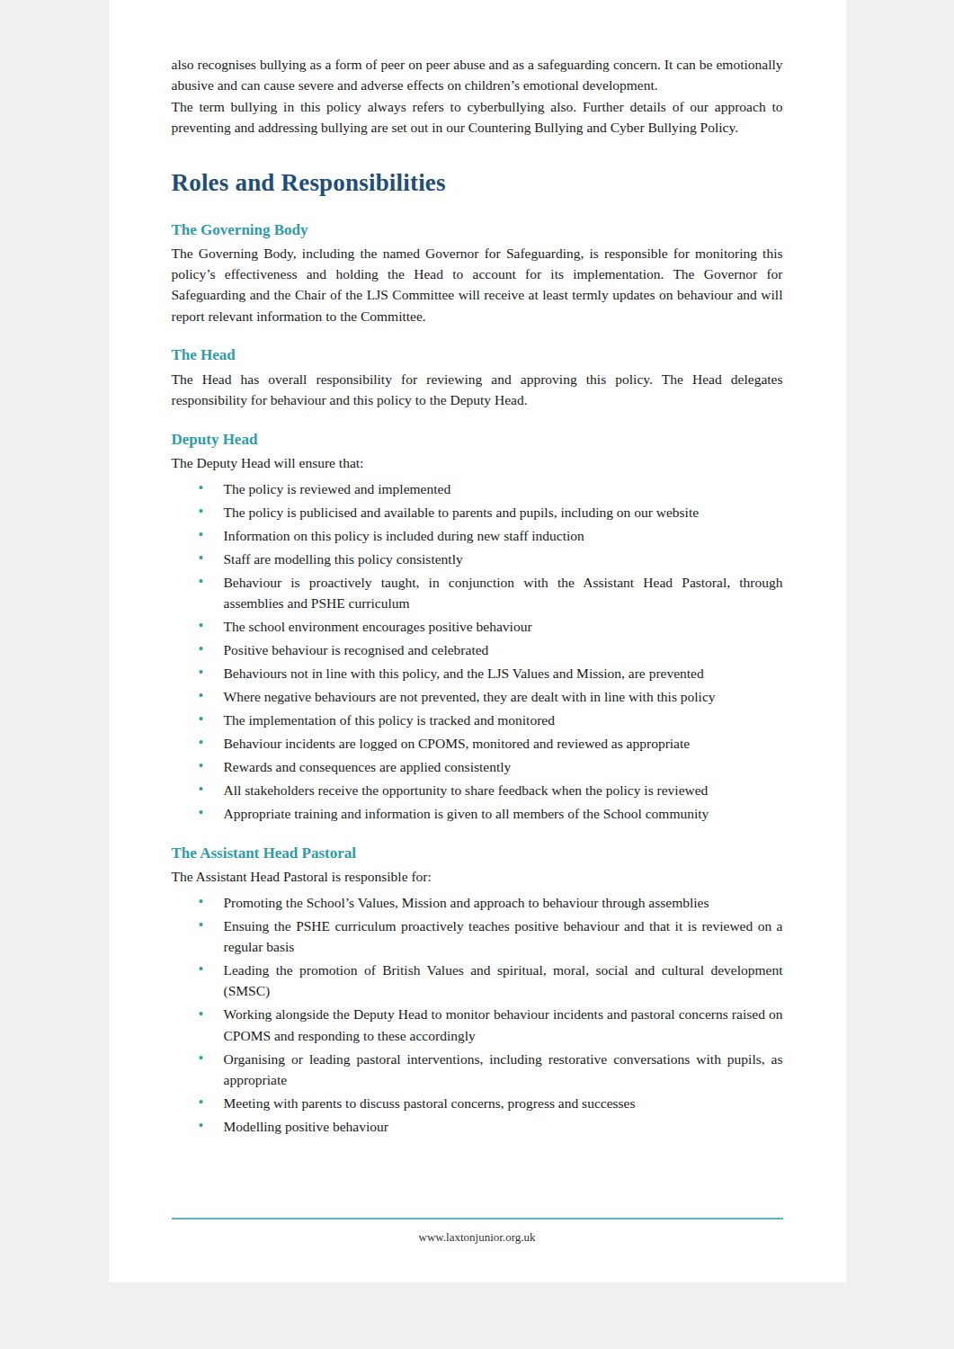also recognises bullying as a form of peer on peer abuse and as a safeguarding concern. It can be emotionally abusive and can cause severe and adverse effects on children’s emotional development.
The term bullying in this policy always refers to cyberbullying also. Further details of our approach to preventing and addressing bullying are set out in our Countering Bullying and Cyber Bullying Policy.
Roles and Responsibilities
The Governing Body
The Governing Body, including the named Governor for Safeguarding, is responsible for monitoring this policy’s effectiveness and holding the Head to account for its implementation. The Governor for Safeguarding and the Chair of the LJS Committee will receive at least termly updates on behaviour and will report relevant information to the Committee.
The Head
The Head has overall responsibility for reviewing and approving this policy. The Head delegates responsibility for behaviour and this policy to the Deputy Head.
Deputy Head
The Deputy Head will ensure that:
The policy is reviewed and implemented
The policy is publicised and available to parents and pupils, including on our website
Information on this policy is included during new staff induction
Staff are modelling this policy consistently
Behaviour is proactively taught, in conjunction with the Assistant Head Pastoral, through assemblies and PSHE curriculum
The school environment encourages positive behaviour
Positive behaviour is recognised and celebrated
Behaviours not in line with this policy, and the LJS Values and Mission, are prevented
Where negative behaviours are not prevented, they are dealt with in line with this policy
The implementation of this policy is tracked and monitored
Behaviour incidents are logged on CPOMS, monitored and reviewed as appropriate
Rewards and consequences are applied consistently
All stakeholders receive the opportunity to share feedback when the policy is reviewed
Appropriate training and information is given to all members of the School community
The Assistant Head Pastoral
The Assistant Head Pastoral is responsible for:
Promoting the School’s Values, Mission and approach to behaviour through assemblies
Ensuing the PSHE curriculum proactively teaches positive behaviour and that it is reviewed on a regular basis
Leading the promotion of British Values and spiritual, moral, social and cultural development (SMSC)
Working alongside the Deputy Head to monitor behaviour incidents and pastoral concerns raised on CPOMS and responding to these accordingly
Organising or leading pastoral interventions, including restorative conversations with pupils, as appropriate
Meeting with parents to discuss pastoral concerns, progress and successes
Modelling positive behaviour
www.laxtonjunior.org.uk